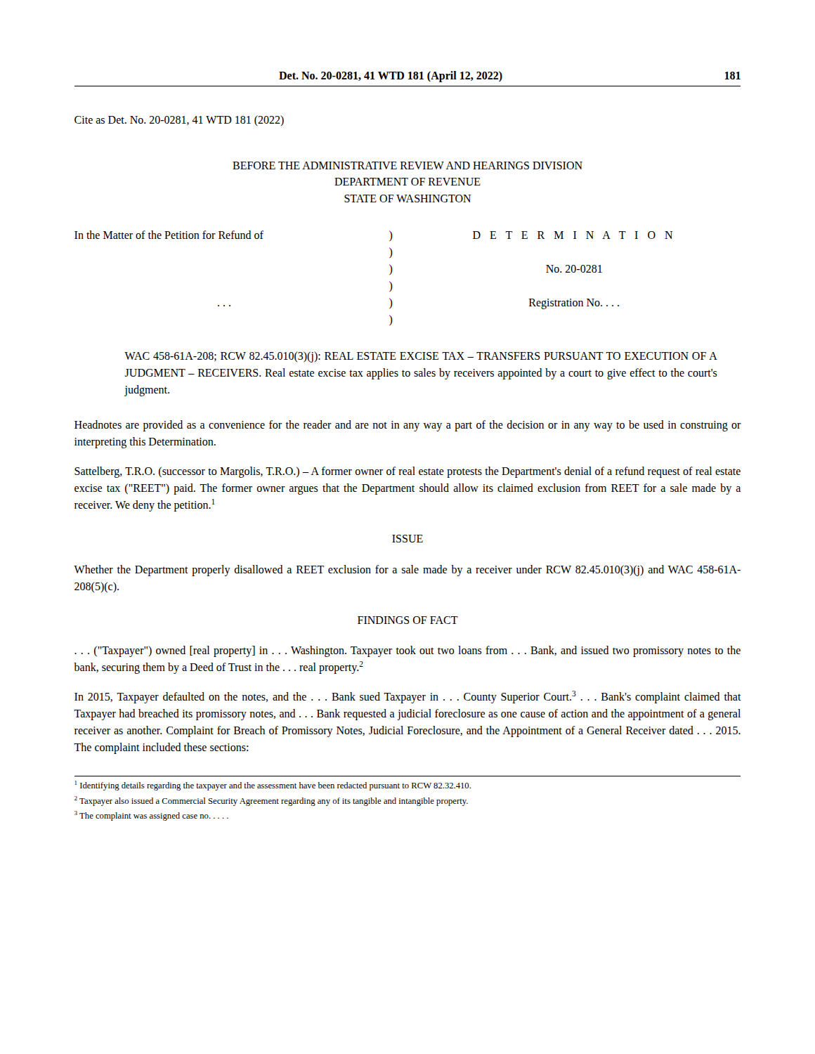Det. No. 20-0281, 41 WTD 181 (April 12, 2022) 181
Cite as Det. No. 20-0281, 41 WTD 181 (2022)
BEFORE THE ADMINISTRATIVE REVIEW AND HEARINGS DIVISION
DEPARTMENT OF REVENUE
STATE OF WASHINGTON
| In the Matter of the Petition for Refund of | ) | D E T E R M I N A T I O N |
| | ) | |
| | ) | No. 20-0281 |
| | ) | |
| . . . | ) | Registration No. . . . |
| | ) | |
WAC 458-61A-208; RCW 82.45.010(3)(j): REAL ESTATE EXCISE TAX – TRANSFERS PURSUANT TO EXECUTION OF A JUDGMENT – RECEIVERS. Real estate excise tax applies to sales by receivers appointed by a court to give effect to the court's judgment.
Headnotes are provided as a convenience for the reader and are not in any way a part of the decision or in any way to be used in construing or interpreting this Determination.
Sattelberg, T.R.O. (successor to Margolis, T.R.O.) – A former owner of real estate protests the Department's denial of a refund request of real estate excise tax ("REET") paid. The former owner argues that the Department should allow its claimed exclusion from REET for a sale made by a receiver. We deny the petition.1
ISSUE
Whether the Department properly disallowed a REET exclusion for a sale made by a receiver under RCW 82.45.010(3)(j) and WAC 458-61A-208(5)(c).
FINDINGS OF FACT
. . . ("Taxpayer") owned [real property] in . . . Washington. Taxpayer took out two loans from . . . Bank, and issued two promissory notes to the bank, securing them by a Deed of Trust in the . . . real property.2
In 2015, Taxpayer defaulted on the notes, and the . . . Bank sued Taxpayer in . . . County Superior Court.3 . . . Bank's complaint claimed that Taxpayer had breached its promissory notes, and . . . Bank requested a judicial foreclosure as one cause of action and the appointment of a general receiver as another. Complaint for Breach of Promissory Notes, Judicial Foreclosure, and the Appointment of a General Receiver dated . . . 2015. The complaint included these sections:
1 Identifying details regarding the taxpayer and the assessment have been redacted pursuant to RCW 82.32.410.
2 Taxpayer also issued a Commercial Security Agreement regarding any of its tangible and intangible property.
3 The complaint was assigned case no. . . . .